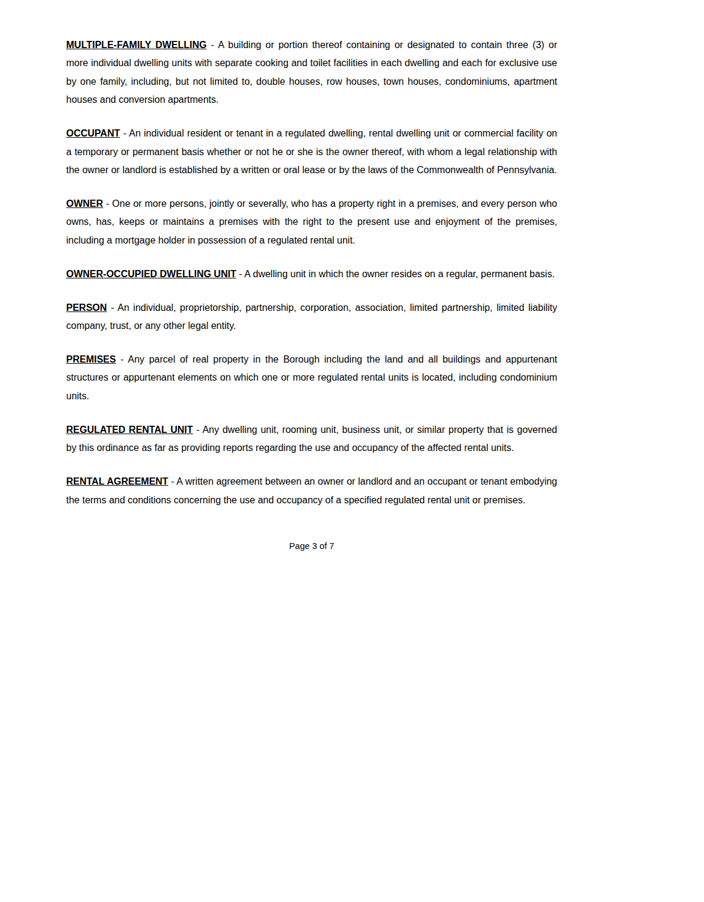MULTIPLE-FAMILY DWELLING
- A building or portion thereof containing or designated to contain three (3) or more individual dwelling units with separate cooking and toilet facilities in each dwelling and each for exclusive use by one family, including, but not limited to, double houses, row houses, town houses, condominiums, apartment houses and conversion apartments.
OCCUPANT
- An individual resident or tenant in a regulated dwelling, rental dwelling unit or commercial facility on a temporary or permanent basis whether or not he or she is the owner thereof, with whom a legal relationship with the owner or landlord is established by a written or oral lease or by the laws of the Commonwealth of Pennsylvania.
OWNER
- One or more persons, jointly or severally, who has a property right in a premises, and every person who owns, has, keeps or maintains a premises with the right to the present use and enjoyment of the premises, including a mortgage holder in possession of a regulated rental unit.
OWNER-OCCUPIED DWELLING UNIT
- A dwelling unit in which the owner resides on a regular, permanent basis.
PERSON
- An individual, proprietorship, partnership, corporation, association, limited partnership, limited liability company, trust, or any other legal entity.
PREMISES
- Any parcel of real property in the Borough including the land and all buildings and appurtenant structures or appurtenant elements on which one or more regulated rental units is located, including condominium units.
REGULATED RENTAL UNIT
- Any dwelling unit, rooming unit, business unit, or similar property that is governed by this ordinance as far as providing reports regarding the use and occupancy of the affected rental units.
RENTAL AGREEMENT
- A written agreement between an owner or landlord and an occupant or tenant embodying the terms and conditions concerning the use and occupancy of a specified regulated rental unit or premises.
Page 3 of 7